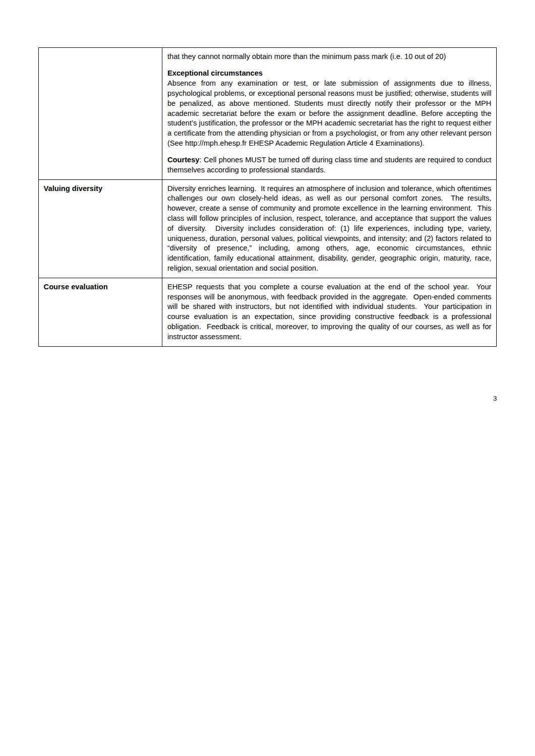| | that they cannot normally obtain more than the minimum pass mark (i.e. 10 out of 20) Exceptional circumstances Absence from any examination or test, or late submission of assignments due to illness, psychological problems, or exceptional personal reasons must be justified; otherwise, students will be penalized, as above mentioned. Students must directly notify their professor or the MPH academic secretariat before the exam or before the assignment deadline. Before accepting the student’s justification, the professor or the MPH academic secretariat has the right to request either a certificate from the attending physician or from a psychologist, or from any other relevant person (See http://mph.ehesp.fr EHESP Academic Regulation Article 4 Examinations). Courtesy : Cell phones MUST be turned off during class time and students are required to conduct themselves according to professional standards. |
| Valuing diversity | Diversity enriches learning. It requires an atmosphere of inclusion and tolerance, which oftentimes challenges our own closely-held ideas, as well as our personal comfort zones. The results, however, create a sense of community and promote excellence in the learning environment. This class will follow principles of inclusion, respect, tolerance, and acceptance that support the values of diversity. Diversity includes consideration of: (1) life experiences, including type, variety, uniqueness, duration, personal values, political viewpoints, and intensity; and (2) factors related to “diversity of presence,” including, among others, age, economic circumstances, ethnic identification, family educational attainment, disability, gender, geographic origin, maturity, race, religion, sexual orientation and social position. |
| Course evaluation | EHESP requests that you complete a course evaluation at the end of the school year. Your responses will be anonymous, with feedback provided in the aggregate. Open-ended comments will be shared with instructors, but not identified with individual students. Your participation in course evaluation is an expectation, since providing constructive feedback is a professional obligation. Feedback is critical, moreover, to improving the quality of our courses, as well as for instructor assessment. |
3